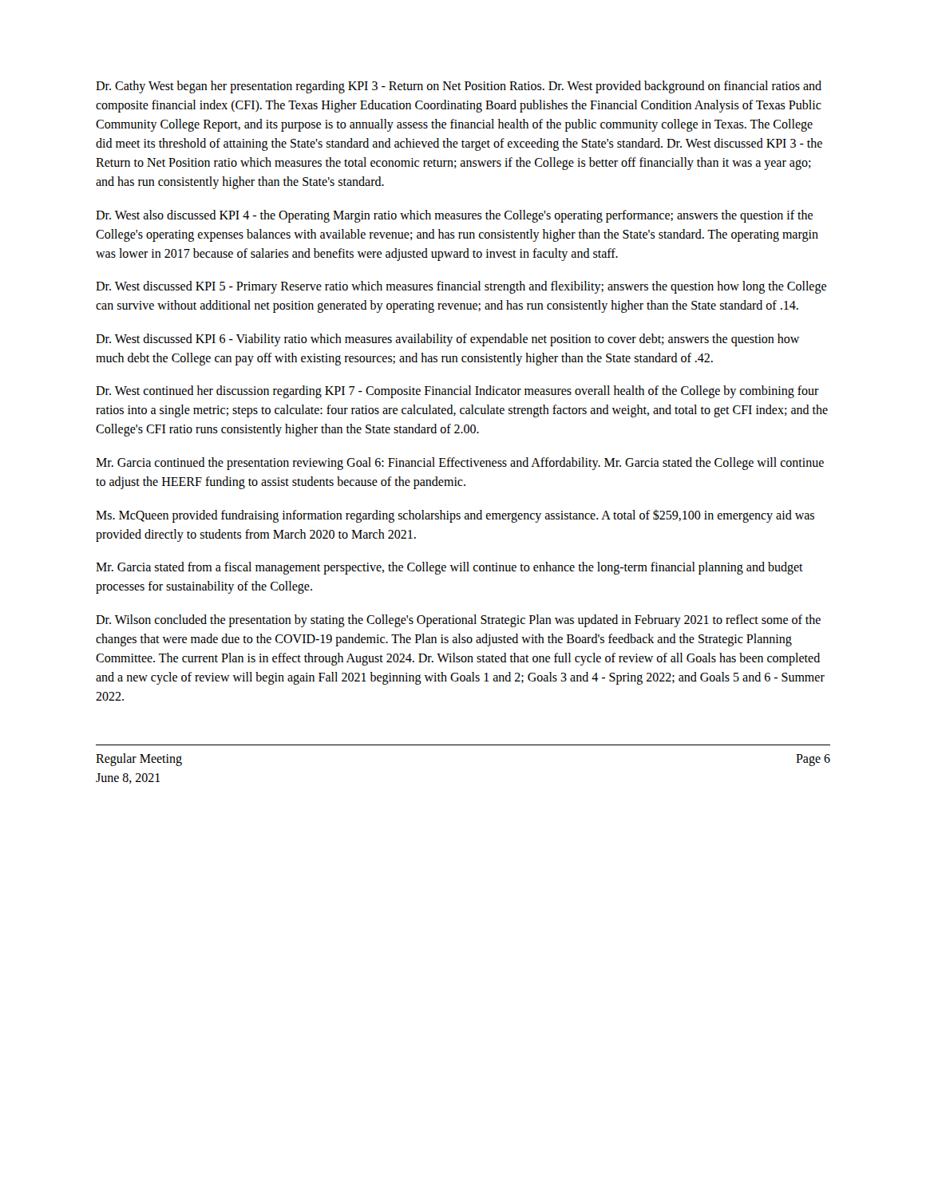Dr. Cathy West began her presentation regarding KPI 3 - Return on Net Position Ratios. Dr. West provided background on financial ratios and composite financial index (CFI). The Texas Higher Education Coordinating Board publishes the Financial Condition Analysis of Texas Public Community College Report, and its purpose is to annually assess the financial health of the public community college in Texas. The College did meet its threshold of attaining the State's standard and achieved the target of exceeding the State's standard. Dr. West discussed KPI 3 - the Return to Net Position ratio which measures the total economic return; answers if the College is better off financially than it was a year ago; and has run consistently higher than the State's standard.
Dr. West also discussed KPI 4 - the Operating Margin ratio which measures the College's operating performance; answers the question if the College's operating expenses balances with available revenue; and has run consistently higher than the State's standard. The operating margin was lower in 2017 because of salaries and benefits were adjusted upward to invest in faculty and staff.
Dr. West discussed KPI 5 - Primary Reserve ratio which measures financial strength and flexibility; answers the question how long the College can survive without additional net position generated by operating revenue; and has run consistently higher than the State standard of .14.
Dr. West discussed KPI 6 - Viability ratio which measures availability of expendable net position to cover debt; answers the question how much debt the College can pay off with existing resources; and has run consistently higher than the State standard of .42.
Dr. West continued her discussion regarding KPI 7 - Composite Financial Indicator measures overall health of the College by combining four ratios into a single metric; steps to calculate: four ratios are calculated, calculate strength factors and weight, and total to get CFI index; and the College's CFI ratio runs consistently higher than the State standard of 2.00.
Mr. Garcia continued the presentation reviewing Goal 6: Financial Effectiveness and Affordability. Mr. Garcia stated the College will continue to adjust the HEERF funding to assist students because of the pandemic.
Ms. McQueen provided fundraising information regarding scholarships and emergency assistance. A total of $259,100 in emergency aid was provided directly to students from March 2020 to March 2021.
Mr. Garcia stated from a fiscal management perspective, the College will continue to enhance the long-term financial planning and budget processes for sustainability of the College.
Dr. Wilson concluded the presentation by stating the College's Operational Strategic Plan was updated in February 2021 to reflect some of the changes that were made due to the COVID-19 pandemic. The Plan is also adjusted with the Board's feedback and the Strategic Planning Committee. The current Plan is in effect through August 2024. Dr. Wilson stated that one full cycle of review of all Goals has been completed and a new cycle of review will begin again Fall 2021 beginning with Goals 1 and 2; Goals 3 and 4 - Spring 2022; and Goals 5 and 6 - Summer 2022.
Regular Meeting
June 8, 2021
Page 6